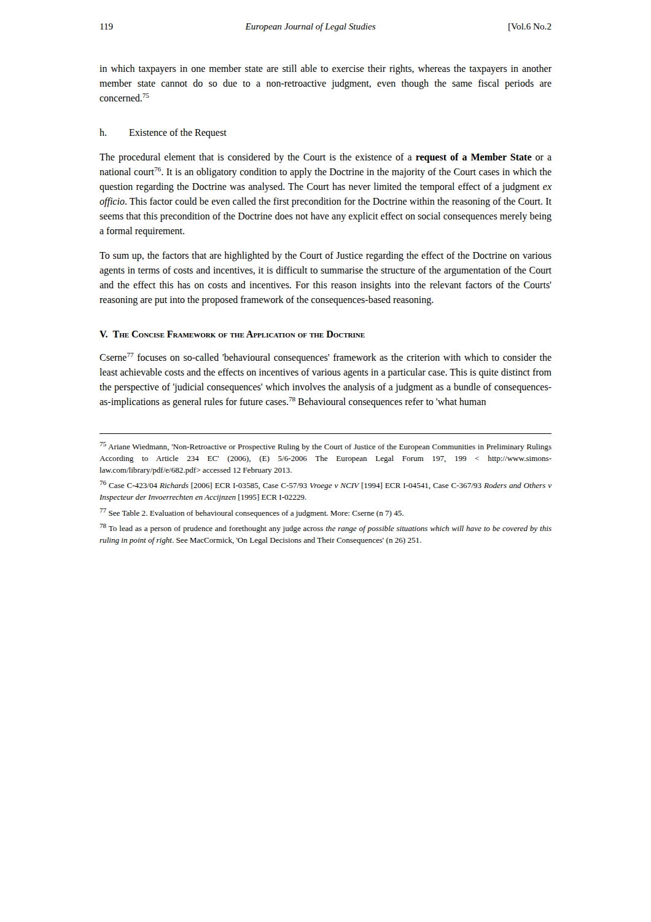119 European Journal of Legal Studies [Vol.6 No.2
in which taxpayers in one member state are still able to exercise their rights, whereas the taxpayers in another member state cannot do so due to a non-retroactive judgment, even though the same fiscal periods are concerned.75
h. Existence of the Request
The procedural element that is considered by the Court is the existence of a request of a Member State or a national court76. It is an obligatory condition to apply the Doctrine in the majority of the Court cases in which the question regarding the Doctrine was analysed. The Court has never limited the temporal effect of a judgment ex officio. This factor could be even called the first precondition for the Doctrine within the reasoning of the Court. It seems that this precondition of the Doctrine does not have any explicit effect on social consequences merely being a formal requirement.
To sum up, the factors that are highlighted by the Court of Justice regarding the effect of the Doctrine on various agents in terms of costs and incentives, it is difficult to summarise the structure of the argumentation of the Court and the effect this has on costs and incentives. For this reason insights into the relevant factors of the Courts' reasoning are put into the proposed framework of the consequences-based reasoning.
V. The Concise Framework of the Application of the Doctrine
Cserne77 focuses on so-called 'behavioural consequences' framework as the criterion with which to consider the least achievable costs and the effects on incentives of various agents in a particular case. This is quite distinct from the perspective of 'judicial consequences' which involves the analysis of a judgment as a bundle of consequences-as-implications as general rules for future cases.78 Behavioural consequences refer to 'what human
75 Ariane Wiedmann, 'Non-Retroactive or Prospective Ruling by the Court of Justice of the European Communities in Preliminary Rulings According to Article 234 EC' (2006), (E) 5/6-2006 The European Legal Forum 197, 199 < http://www.simons-law.com/library/pdf/e/682.pdf> accessed 12 February 2013.
76 Case C-423/04 Richards [2006] ECR I-03585, Case C-57/93 Vroege v NCIV [1994] ECR I-04541, Case C-367/93 Roders and Others v Inspecteur der Invoerrechten en Accijnzen [1995] ECR I-02229.
77 See Table 2. Evaluation of behavioural consequences of a judgment. More: Cserne (n 7) 45.
78 To lead as a person of prudence and forethought any judge across the range of possible situations which will have to be covered by this ruling in point of right. See MacCormick, 'On Legal Decisions and Their Consequences' (n 26) 251.